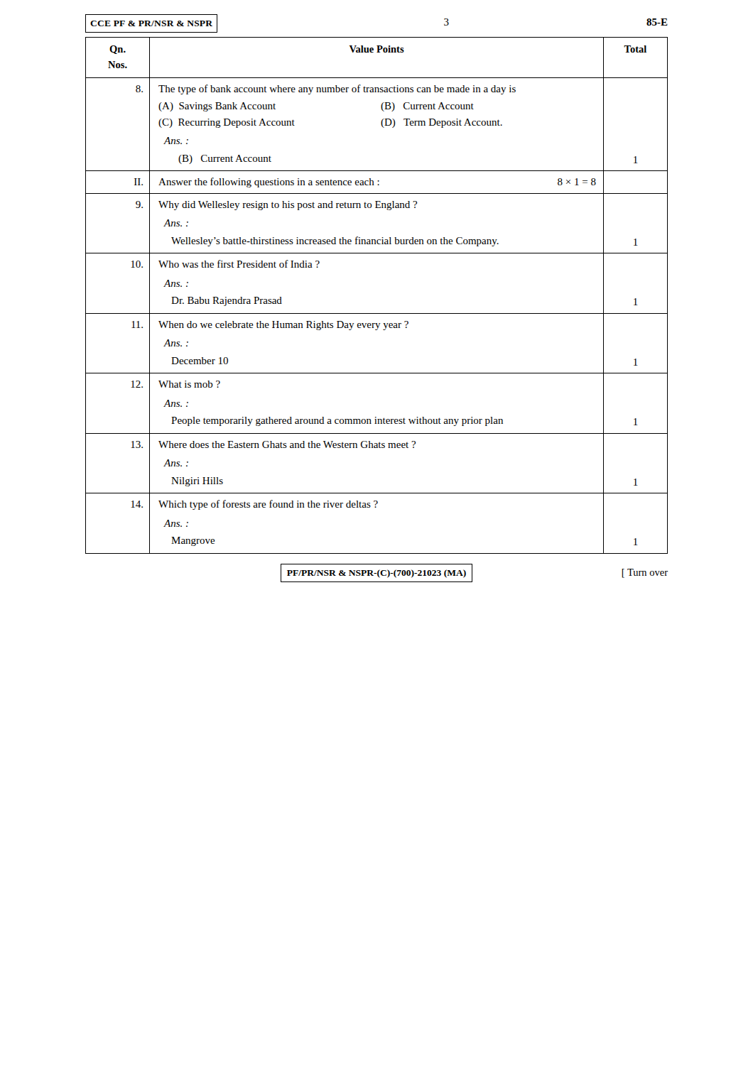CCE PF & PR/NSR & NSPR
3
85-E
| Qn. Nos. | Value Points | Total |
| --- | --- | --- |
| 8. | The type of bank account where any number of transactions can be made in a day is (A) Savings Bank Account (B) Current Account (C) Recurring Deposit Account (D) Term Deposit Account. Ans. : (B) Current Account | 1 |
| II. | Answer the following questions in a sentence each : 8 × 1 = 8 | |
| 9. | Why did Wellesley resign to his post and return to England ? Ans. : Wellesley’s battle-thirstiness increased the financial burden on the Company. | 1 |
| 10. | Who was the first President of India ? Ans. : Dr. Babu Rajendra Prasad | 1 |
| 11. | When do we celebrate the Human Rights Day every year ? Ans. : December 10 | 1 |
| 12. | What is mob ? Ans. : People temporarily gathered around a common interest without any prior plan | 1 |
| 13. | Where does the Eastern Ghats and the Western Ghats meet ? Ans. : Nilgiri Hills | 1 |
| 14. | Which type of forests are found in the river deltas ? Ans. : Mangrove | 1 |
PF/PR/NSR & NSPR-(C)-(700)-21023 (MA)
[ Turn over